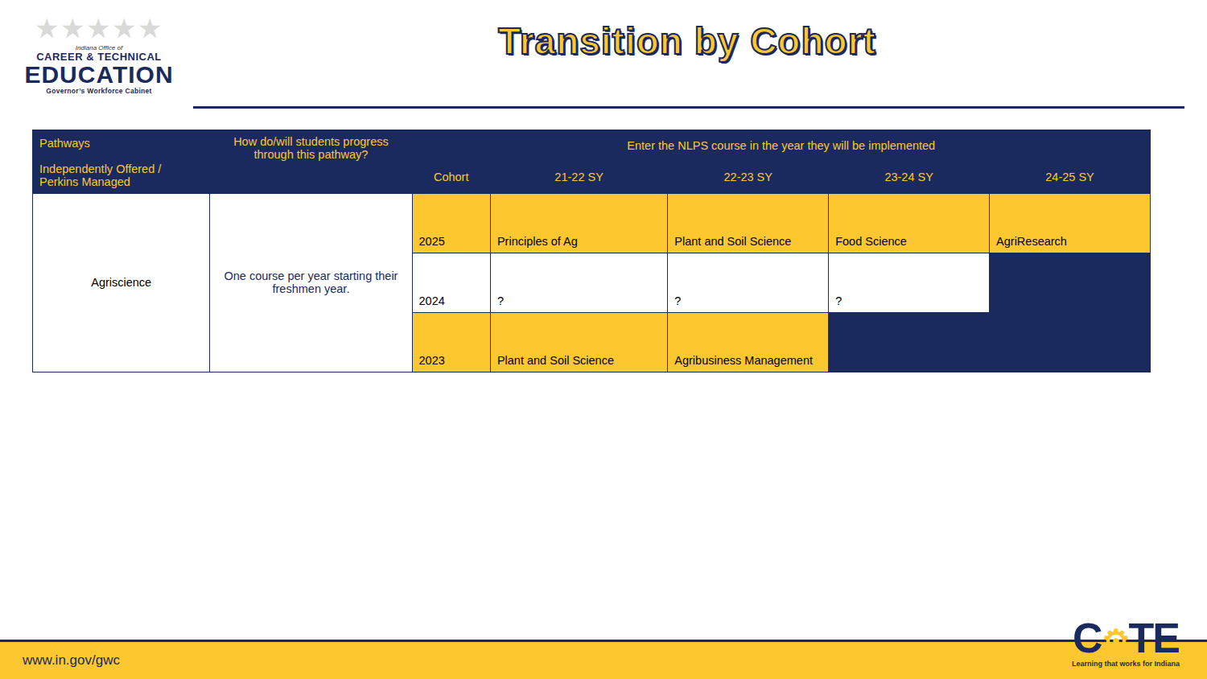★★★★★
Indiana Office of
CAREER & TECHNICAL
EDUCATION
Governor’s Workforce Cabinet
Transition by Cohort
| Pathways Independently Offered / Perkins Managed | How do/will students progress through this pathway? | Enter the NLPS course in the year they will be implemented |
| --- | --- | --- |
| Cohort | 21-22 SY | 22-23 SY | 23-24 SY | 24-25 SY |
| Agriscience | One course per year starting their freshmen year. | 2025 | Principles of Ag | Plant and Soil Science | Food Science | AgriResearch |
| 2024 | ? | ? | ? | |
| 2023 | Plant and Soil Science | Agribusiness Management | | |
www.in.gov/gwc
C⚙TE
Learning that works for Indiana